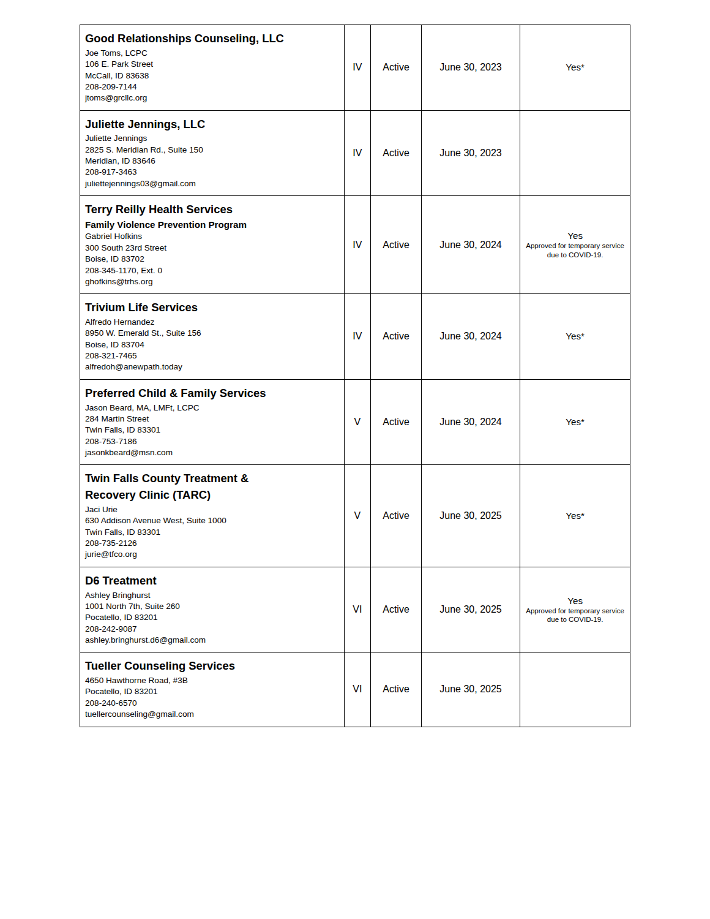| Good Relationships Counseling, LLC Joe Toms, LCPC 106 E. Park Street McCall, ID 83638 208-209-7144 jtoms@grcllc.org | IV | Active | June 30, 2023 | Yes* |
| Juliette Jennings, LLC Juliette Jennings 2825 S. Meridian Rd., Suite 150 Meridian, ID 83646 208-917-3463 juliettejennings03@gmail.com | IV | Active | June 30, 2023 | |
| Terry Reilly Health Services Family Violence Prevention Program Gabriel Hofkins 300 South 23rd Street Boise, ID 83702 208-345-1170, Ext. 0 ghofkins@trhs.org | IV | Active | June 30, 2024 | Yes Approved for temporary service due to COVID-19. |
| Trivium Life Services Alfredo Hernandez 8950 W. Emerald St., Suite 156 Boise, ID 83704 208-321-7465 alfredoh@anewpath.today | IV | Active | June 30, 2024 | Yes* |
| Preferred Child & Family Services Jason Beard, MA, LMFt, LCPC 284 Martin Street Twin Falls, ID 83301 208-753-7186 jasonkbeard@msn.com | V | Active | June 30, 2024 | Yes* |
| Twin Falls County Treatment & Recovery Clinic (TARC) Jaci Urie 630 Addison Avenue West, Suite 1000 Twin Falls, ID 83301 208-735-2126 jurie@tfco.org | V | Active | June 30, 2025 | Yes* |
| D6 Treatment Ashley Bringhurst 1001 North 7th, Suite 260 Pocatello, ID 83201 208-242-9087 ashley.bringhurst.d6@gmail.com | VI | Active | June 30, 2025 | Yes Approved for temporary service due to COVID-19. |
| Tueller Counseling Services 4650 Hawthorne Road, #3B Pocatello, ID 83201 208-240-6570 tuellercounseling@gmail.com | VI | Active | June 30, 2025 | |